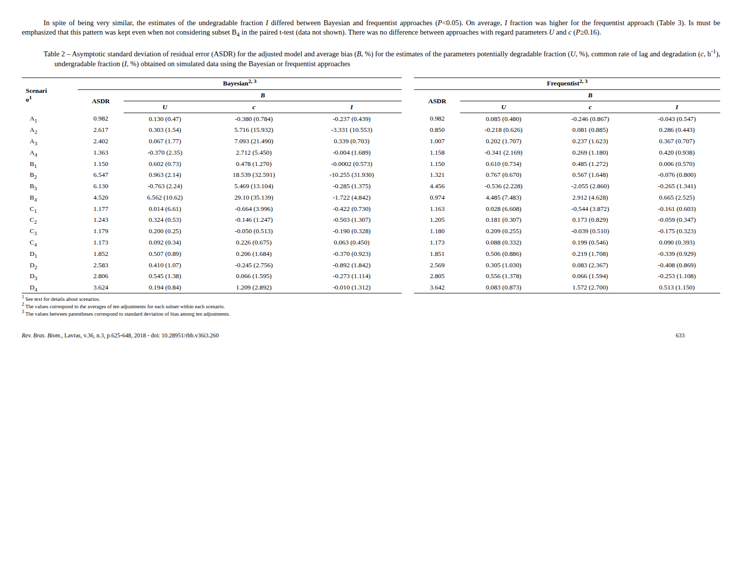In spite of being very similar, the estimates of the undegradable fraction I differed between Bayesian and frequentist approaches (P<0.05). On average, I fraction was higher for the frequentist approach (Table 3). Is must be emphasized that this pattern was kept even when not considering subset B4 in the paired t-test (data not shown). There was no difference between approaches with regard parameters U and c (P≥0.16).
Table 2 – Asymptotic standard deviation of residual error (ASDR) for the adjusted model and average bias (B, %) for the estimates of the parameters potentially degradable fraction (U, %), common rate of lag and degradation (c, h-1), undergradable fraction (I, %) obtained on simulated data using the Bayesian or frequentist approaches
| Scenari o 1 | Bayesian 2, 3 | | Frequentist 2, 3 |
| --- | --- | --- | --- |
| ASDR | B | | ASDR | B |
| U | c | I | | U | c | I |
| A 1 | 0.982 | 0.130 (0.47) | -0.380 (0.784) | -0.237 (0.439) | | 0.982 | 0.085 (0.480) | -0.246 (0.867) | -0.043 (0.547) |
| A 2 | 2.617 | 0.303 (1.54) | 5.716 (15.932) | -3.331 (10.553) | | 0.850 | -0.218 (0.626) | 0.081 (0.885) | 0.286 (0.443) |
| A 3 | 2.402 | 0.067 (1.77) | 7.093 (21.490) | 0.339 (0.703) | | 1.007 | 0.202 (1.707) | 0.237 (1.623) | 0.367 (0.707) |
| A 4 | 1.363 | -0.370 (2.35) | 2.712 (5.450) | -0.004 (1.689) | | 1.158 | -0.341 (2.169) | 0.269 (1.180) | 0.420 (0.938) |
| B 1 | 1.150 | 0.602 (0.73) | 0.478 (1.270) | -0.0002 (0.573) | | 1.150 | 0.610 (0.734) | 0.485 (1.272) | 0.006 (0.570) |
| B 2 | 6.547 | 0.963 (2.14) | 18.539 (32.591) | -10.255 (31.930) | | 1.321 | 0.767 (0.670) | 0.567 (1.648) | -0.076 (0.800) |
| B 3 | 6.130 | -0.763 (2.24) | 5.469 (13.104) | -0.285 (1.375) | | 4.456 | -0.536 (2.228) | -2.055 (2.860) | -0.265 (1.341) |
| B 4 | 4.520 | 6.562 (10.62) | 29.10 (35.139) | -1.722 (4.842) | | 0.974 | 4.485 (7.483) | 2.912 (4.628) | 0.665 (2.525) |
| C 1 | 1.177 | 0.014 (6.61) | -0.664 (3.996) | -0.422 (0.730) | | 1.163 | 0.028 (6.608) | -0.544 (3.872) | -0.161 (0.603) |
| C 2 | 1.243 | 0.324 (0.53) | -0.146 (1.247) | -0.503 (1.307) | | 1.205 | 0.181 (0.307) | 0.173 (0.829) | -0.059 (0.347) |
| C 3 | 1.179 | 0.200 (0.25) | -0.050 (0.513) | -0.190 (0.328) | | 1.180 | 0.209 (0.255) | -0.039 (0.510) | -0.175 (0.323) |
| C 4 | 1.173 | 0.092 (0.34) | 0.226 (0.675) | 0.063 (0.450) | | 1.173 | 0.088 (0.332) | 0.199 (0.546) | 0.090 (0.393) |
| D 1 | 1.852 | 0.507 (0.89) | 0.206 (1.684) | -0.370 (0.923) | | 1.851 | 0.506 (0.886) | 0.219 (1.708) | -0.339 (0.929) |
| D 2 | 2.583 | 0.410 (1.07) | -0.245 (2.756) | -0.892 (1.842) | | 2.569 | 0.305 (1.030) | 0.083 (2.367) | -0.408 (0.869) |
| D 3 | 2.806 | 0.545 (1.38) | 0.066 (1.595) | -0.273 (1.114) | | 2.805 | 0.556 (1.378) | 0.066 (1.594) | -0.253 (1.108) |
| D 4 | 3.624 | 0.194 (0.84) | 1.209 (2.892) | -0.010 (1.312) | | 3.642 | 0.083 (0.873) | 1.572 (2.700) | 0.513 (1.150) |
1 See text for details about scenarios.
2 The values correspond to the averages of ten adjustments for each subset within each scenario.
3 The values between parentheses correspond to standard deviation of bias among ten adjustments.
Rev. Bras. Biom., Lavras, v.36, n.3, p.625-648, 2018 - doi: 10.28951/rbb.v36i3.260
633